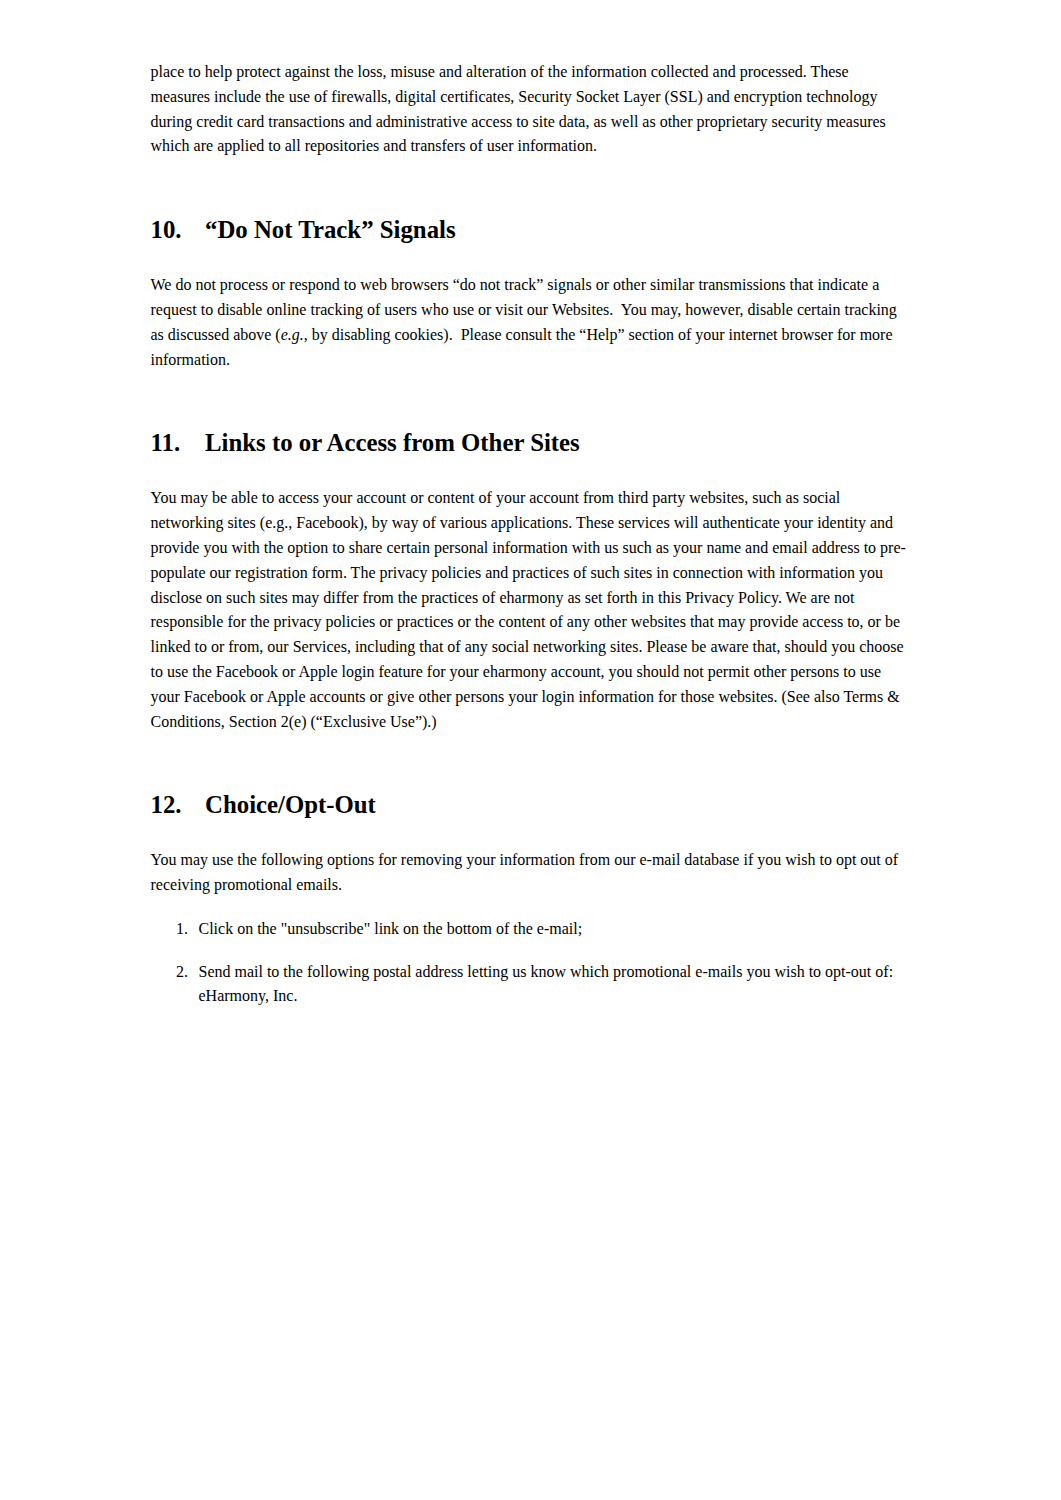place to help protect against the loss, misuse and alteration of the information collected and processed. These measures include the use of firewalls, digital certificates, Security Socket Layer (SSL) and encryption technology during credit card transactions and administrative access to site data, as well as other proprietary security measures which are applied to all repositories and transfers of user information.
10.“Do Not Track” Signals
We do not process or respond to web browsers “do not track” signals or other similar transmissions that indicate a request to disable online tracking of users who use or visit our Websites. You may, however, disable certain tracking as discussed above (e.g., by disabling cookies). Please consult the “Help” section of your internet browser for more information.
11. Links to or Access from Other Sites
You may be able to access your account or content of your account from third party websites, such as social networking sites (e.g., Facebook), by way of various applications. These services will authenticate your identity and provide you with the option to share certain personal information with us such as your name and email address to pre-populate our registration form. The privacy policies and practices of such sites in connection with information you disclose on such sites may differ from the practices of eharmony as set forth in this Privacy Policy. We are not responsible for the privacy policies or practices or the content of any other websites that may provide access to, or be linked to or from, our Services, including that of any social networking sites. Please be aware that, should you choose to use the Facebook or Apple login feature for your eharmony account, you should not permit other persons to use your Facebook or Apple accounts or give other persons your login information for those websites. (See also Terms & Conditions, Section 2(e) (“Exclusive Use”).)
12. Choice/Opt-Out
You may use the following options for removing your information from our e-mail database if you wish to opt out of receiving promotional emails.
Click on the "unsubscribe" link on the bottom of the e-mail;
Send mail to the following postal address letting us know which promotional e-mails you wish to opt-out of:
eHarmony, Inc.